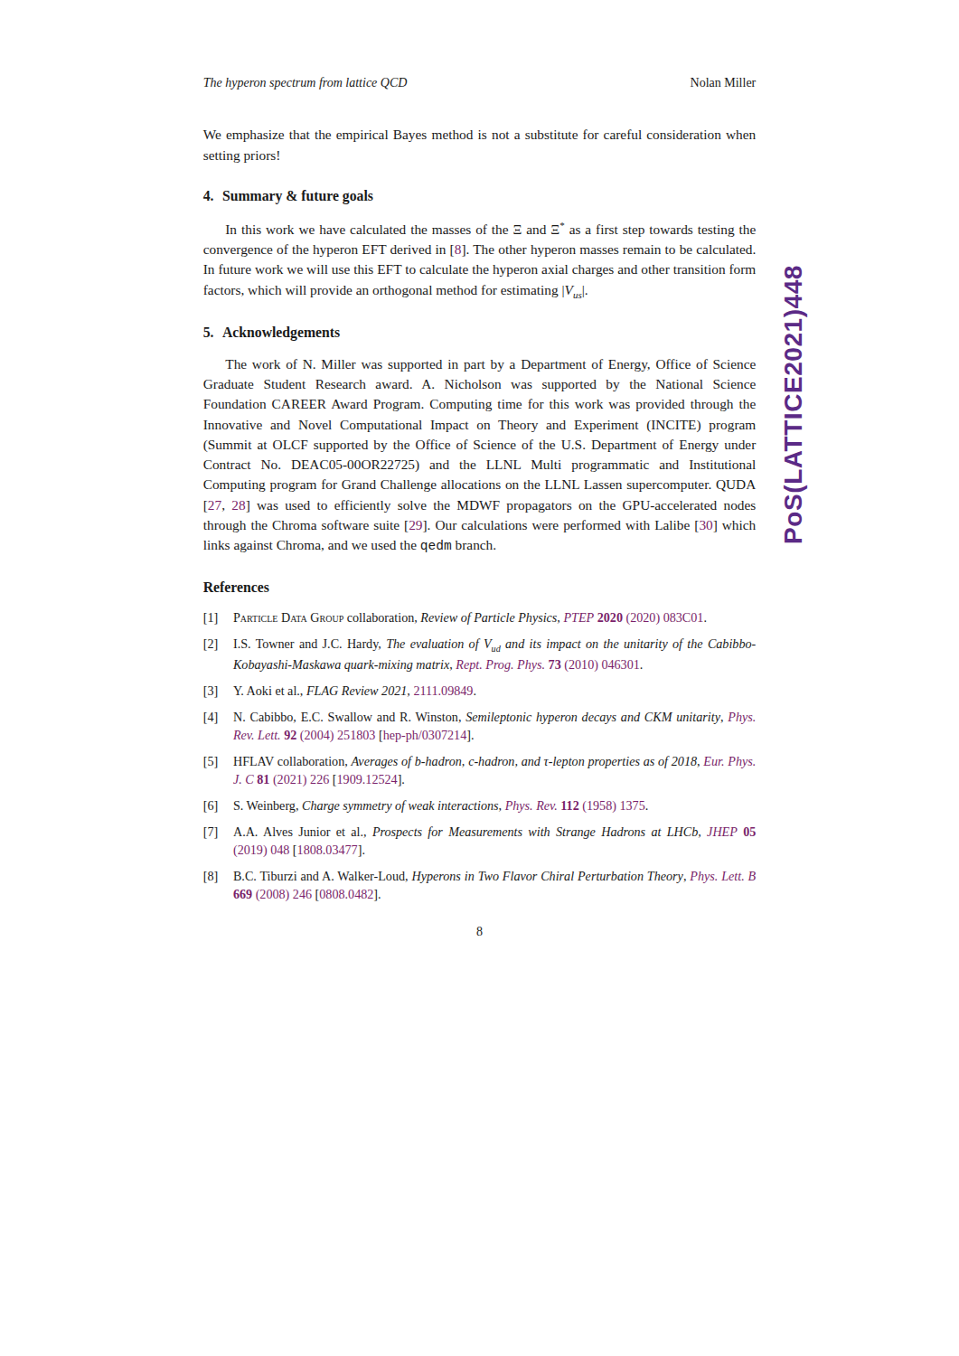PoS(LATTICE2021)448
The hyperon spectrum from lattice QCD Nolan Miller
We emphasize that the empirical Bayes method is not a substitute for careful consideration when setting priors!
4. Summary & future goals
In this work we have calculated the masses of the Ξ and Ξ* as a first step towards testing the convergence of the hyperon EFT derived in [8]. The other hyperon masses remain to be calculated. In future work we will use this EFT to calculate the hyperon axial charges and other transition form factors, which will provide an orthogonal method for estimating |Vus|.
5. Acknowledgements
The work of N. Miller was supported in part by a Department of Energy, Office of Science Graduate Student Research award. A. Nicholson was supported by the National Science Foundation CAREER Award Program. Computing time for this work was provided through the Innovative and Novel Computational Impact on Theory and Experiment (INCITE) program (Summit at OLCF supported by the Office of Science of the U.S. Department of Energy under Contract No. DEAC05-00OR22725) and the LLNL Multi programmatic and Institutional Computing program for Grand Challenge allocations on the LLNL Lassen supercomputer. QUDA [27, 28] was used to efficiently solve the MDWF propagators on the GPU-accelerated nodes through the Chroma software suite [29]. Our calculations were performed with Lalibe [30] which links against Chroma, and we used the qedm branch.
References
[1] Particle Data Group collaboration, Review of Particle Physics, PTEP 2020 (2020) 083C01.
[2] I.S. Towner and J.C. Hardy, The evaluation of Vud and its impact on the unitarity of the Cabibbo-Kobayashi-Maskawa quark-mixing matrix, Rept. Prog. Phys. 73 (2010) 046301.
[3] Y. Aoki et al., FLAG Review 2021, 2111.09849.
[4] N. Cabibbo, E.C. Swallow and R. Winston, Semileptonic hyperon decays and CKM unitarity, Phys. Rev. Lett. 92 (2004) 251803 [hep-ph/0307214].
[5] HFLAV collaboration, Averages of b-hadron, c-hadron, and τ-lepton properties as of 2018, Eur. Phys. J. C 81 (2021) 226 [1909.12524].
[6] S. Weinberg, Charge symmetry of weak interactions, Phys. Rev. 112 (1958) 1375.
[7] A.A. Alves Junior et al., Prospects for Measurements with Strange Hadrons at LHCb, JHEP 05 (2019) 048 [1808.03477].
[8] B.C. Tiburzi and A. Walker-Loud, Hyperons in Two Flavor Chiral Perturbation Theory, Phys. Lett. B 669 (2008) 246 [0808.0482].
8